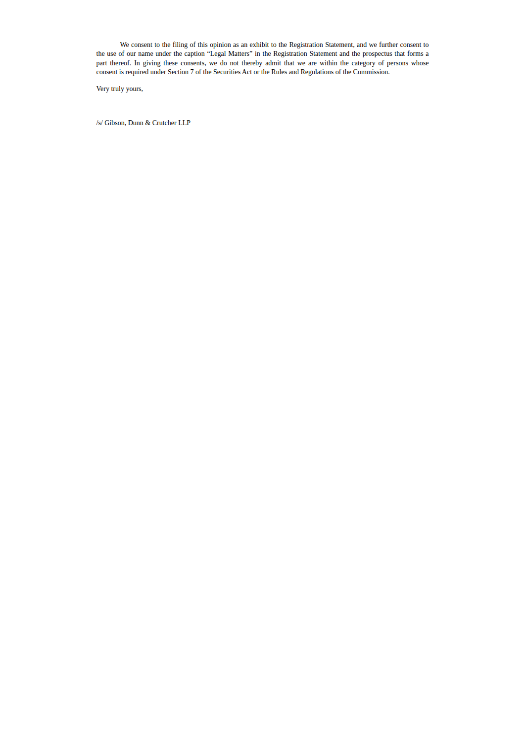We consent to the filing of this opinion as an exhibit to the Registration Statement, and we further consent to the use of our name under the caption “Legal Matters” in the Registration Statement and the prospectus that forms a part thereof. In giving these consents, we do not thereby admit that we are within the category of persons whose consent is required under Section 7 of the Securities Act or the Rules and Regulations of the Commission.
Very truly yours,
/s/ Gibson, Dunn & Crutcher LLP